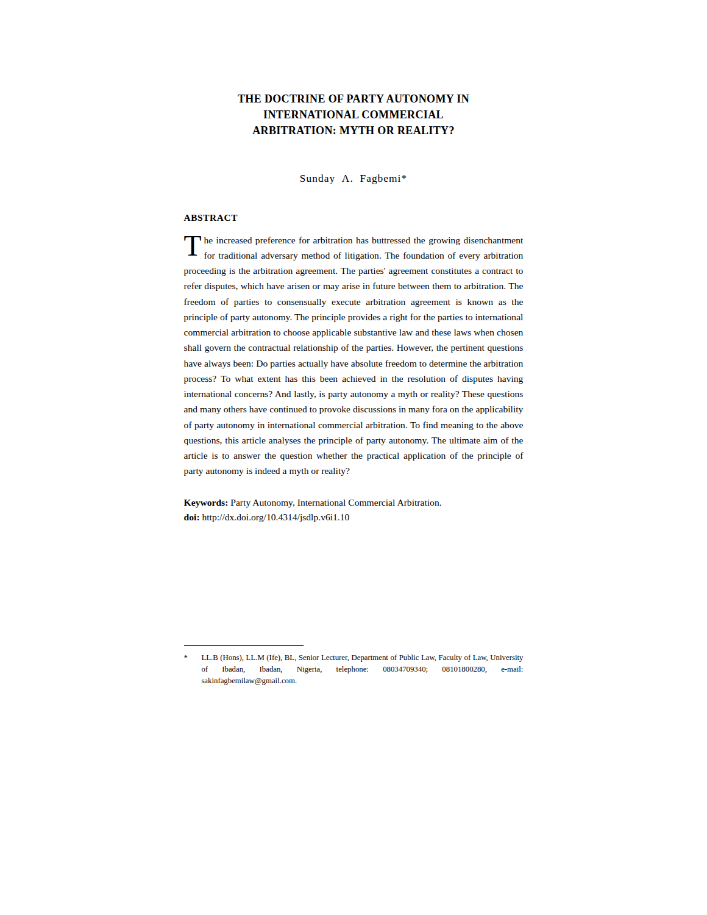The Doctrine of Party Autonomy in
International Commercial
Arbitration: Myth or Reality?
Sunday A. Fagbemi*
Abstract
The increased preference for arbitration has buttressed the growing disenchantment for traditional adversary method of litigation. The foundation of every arbitration proceeding is the arbitration agreement. The parties' agreement constitutes a contract to refer disputes, which have arisen or may arise in future between them to arbitration. The freedom of parties to consensually execute arbitration agreement is known as the principle of party autonomy. The principle provides a right for the parties to international commercial arbitration to choose applicable substantive law and these laws when chosen shall govern the contractual relationship of the parties. However, the pertinent questions have always been: Do parties actually have absolute freedom to determine the arbitration process? To what extent has this been achieved in the resolution of disputes having international concerns? And lastly, is party autonomy a myth or reality? These questions and many others have continued to provoke discussions in many fora on the applicability of party autonomy in international commercial arbitration. To find meaning to the above questions, this article analyses the principle of party autonomy. The ultimate aim of the article is to answer the question whether the practical application of the principle of party autonomy is indeed a myth or reality?
Keywords: Party Autonomy, International Commercial Arbitration.
doi: http://dx.doi.org/10.4314/jsdlp.v6i1.10
*
LL.B (Hons), LL.M (Ife), BL, Senior Lecturer, Department of Public Law, Faculty of Law, University of Ibadan, Ibadan, Nigeria, telephone: 08034709340; 08101800280, e-mail: sakinfagbemilaw@gmail.com.